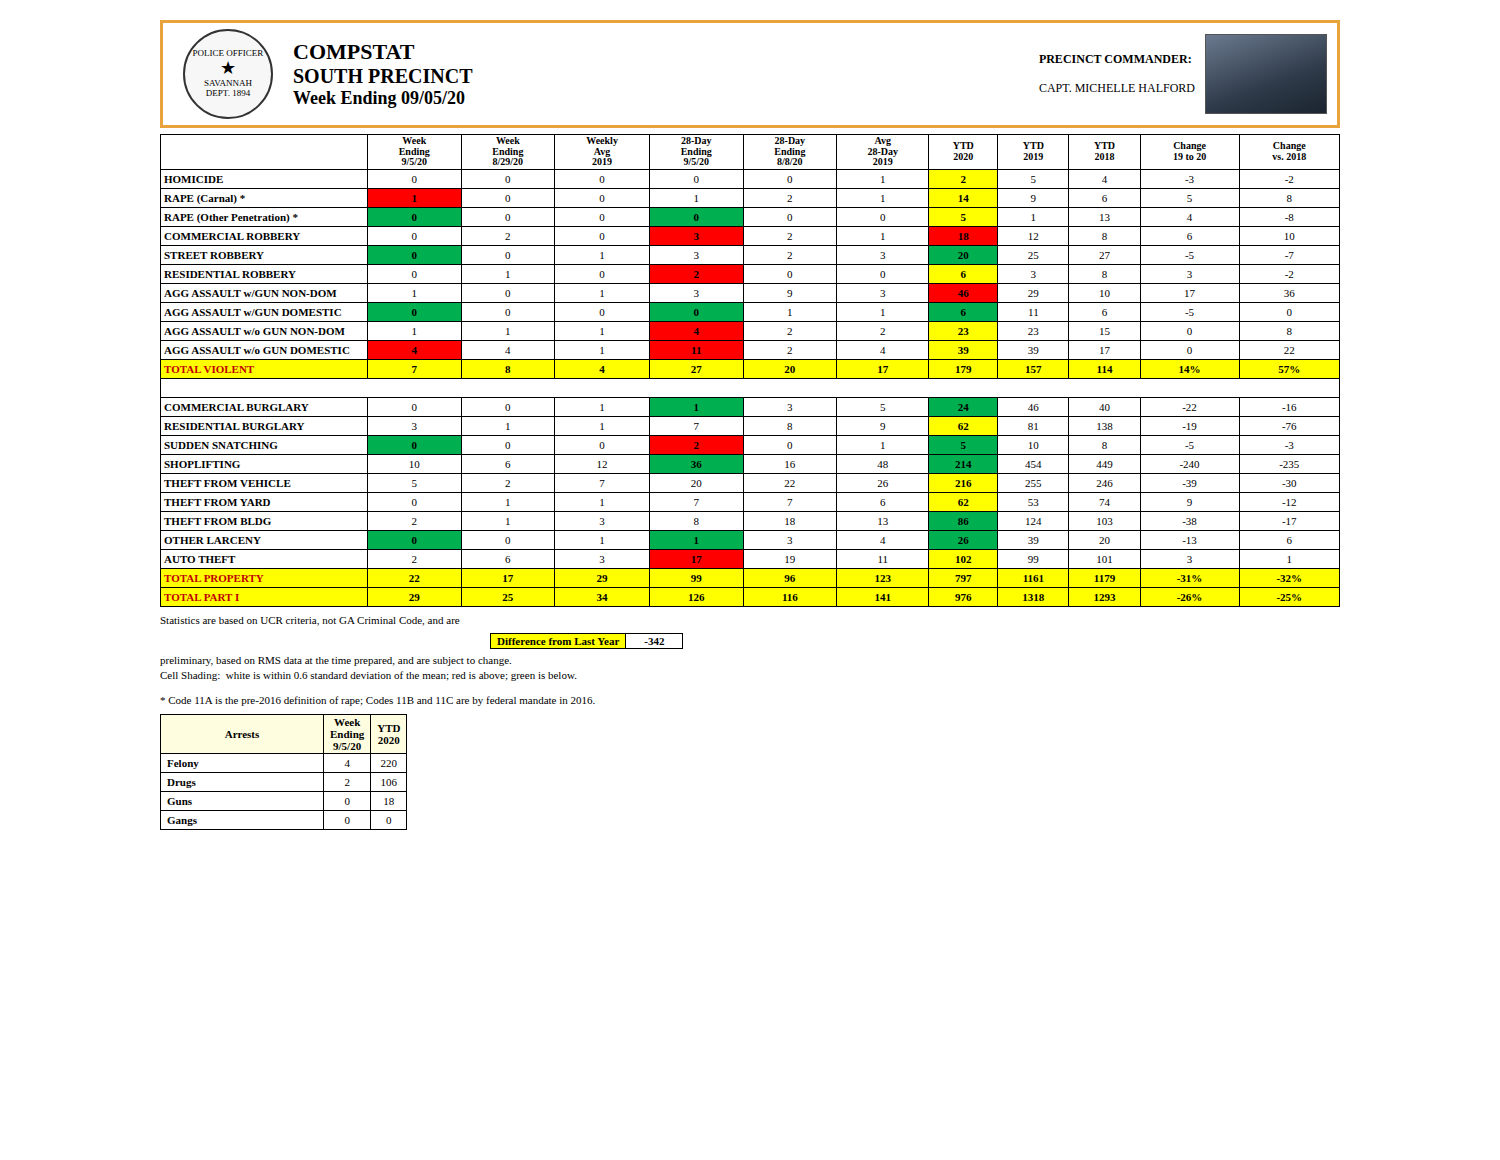POLICE OFFICER
★
SAVANNAH
DEPT. 1894
COMPSTAT
SOUTH PRECINCT
Week Ending 09/05/20
PRECINCT COMMANDER:
CAPT. MICHELLE HALFORD
| | Week Ending 9/5/20 | Week Ending 8/29/20 | Weekly Avg 2019 | 28-Day Ending 9/5/20 | 28-Day Ending 8/8/20 | Avg 28-Day 2019 | YTD 2020 | YTD 2019 | YTD 2018 | Change 19 to 20 | Change vs. 2018 |
| --- | --- | --- | --- | --- | --- | --- | --- | --- | --- | --- | --- |
| HOMICIDE | 0 | 0 | 0 | 0 | 0 | 1 | 2 | 5 | 4 | -3 | -2 |
| RAPE (Carnal) * | 1 | 0 | 0 | 1 | 2 | 1 | 14 | 9 | 6 | 5 | 8 |
| RAPE (Other Penetration) * | 0 | 0 | 0 | 0 | 0 | 0 | 5 | 1 | 13 | 4 | -8 |
| COMMERCIAL ROBBERY | 0 | 2 | 0 | 3 | 2 | 1 | 18 | 12 | 8 | 6 | 10 |
| STREET ROBBERY | 0 | 0 | 1 | 3 | 2 | 3 | 20 | 25 | 27 | -5 | -7 |
| RESIDENTIAL ROBBERY | 0 | 1 | 0 | 2 | 0 | 0 | 6 | 3 | 8 | 3 | -2 |
| AGG ASSAULT w/GUN NON-DOM | 1 | 0 | 1 | 3 | 9 | 3 | 46 | 29 | 10 | 17 | 36 |
| AGG ASSAULT w/GUN DOMESTIC | 0 | 0 | 0 | 0 | 1 | 1 | 6 | 11 | 6 | -5 | 0 |
| AGG ASSAULT w/o GUN NON-DOM | 1 | 1 | 1 | 4 | 2 | 2 | 23 | 23 | 15 | 0 | 8 |
| AGG ASSAULT w/o GUN DOMESTIC | 4 | 4 | 1 | 11 | 2 | 4 | 39 | 39 | 17 | 0 | 22 |
| TOTAL VIOLENT | 7 | 8 | 4 | 27 | 20 | 17 | 179 | 157 | 114 | 14% | 57% |
| COMMERCIAL BURGLARY | 0 | 0 | 1 | 1 | 3 | 5 | 24 | 46 | 40 | -22 | -16 |
| RESIDENTIAL BURGLARY | 3 | 1 | 1 | 7 | 8 | 9 | 62 | 81 | 138 | -19 | -76 |
| SUDDEN SNATCHING | 0 | 0 | 0 | 2 | 0 | 1 | 5 | 10 | 8 | -5 | -3 |
| SHOPLIFTING | 10 | 6 | 12 | 36 | 16 | 48 | 214 | 454 | 449 | -240 | -235 |
| THEFT FROM VEHICLE | 5 | 2 | 7 | 20 | 22 | 26 | 216 | 255 | 246 | -39 | -30 |
| THEFT FROM YARD | 0 | 1 | 1 | 7 | 7 | 6 | 62 | 53 | 74 | 9 | -12 |
| THEFT FROM BLDG | 2 | 1 | 3 | 8 | 18 | 13 | 86 | 124 | 103 | -38 | -17 |
| OTHER LARCENY | 0 | 0 | 1 | 1 | 3 | 4 | 26 | 39 | 20 | -13 | 6 |
| AUTO THEFT | 2 | 6 | 3 | 17 | 19 | 11 | 102 | 99 | 101 | 3 | 1 |
| TOTAL PROPERTY | 22 | 17 | 29 | 99 | 96 | 123 | 797 | 1161 | 1179 | -31% | -32% |
| TOTAL PART I | 29 | 25 | 34 | 126 | 116 | 141 | 976 | 1318 | 1293 | -26% | -25% |
Statistics are based on UCR criteria, not GA Criminal Code, and are
Difference from Last Year-342
preliminary, based on RMS data at the time prepared, and are subject to change.
Cell Shading: white is within 0.6 standard deviation of the mean; red is above; green is below.
* Code 11A is the pre-2016 definition of rape; Codes 11B and 11C are by federal mandate in 2016.
| Arrests | Week Ending 9/5/20 | YTD 2020 |
| --- | --- | --- |
| Felony | 4 | 220 |
| Drugs | 2 | 106 |
| Guns | 0 | 18 |
| Gangs | 0 | 0 |